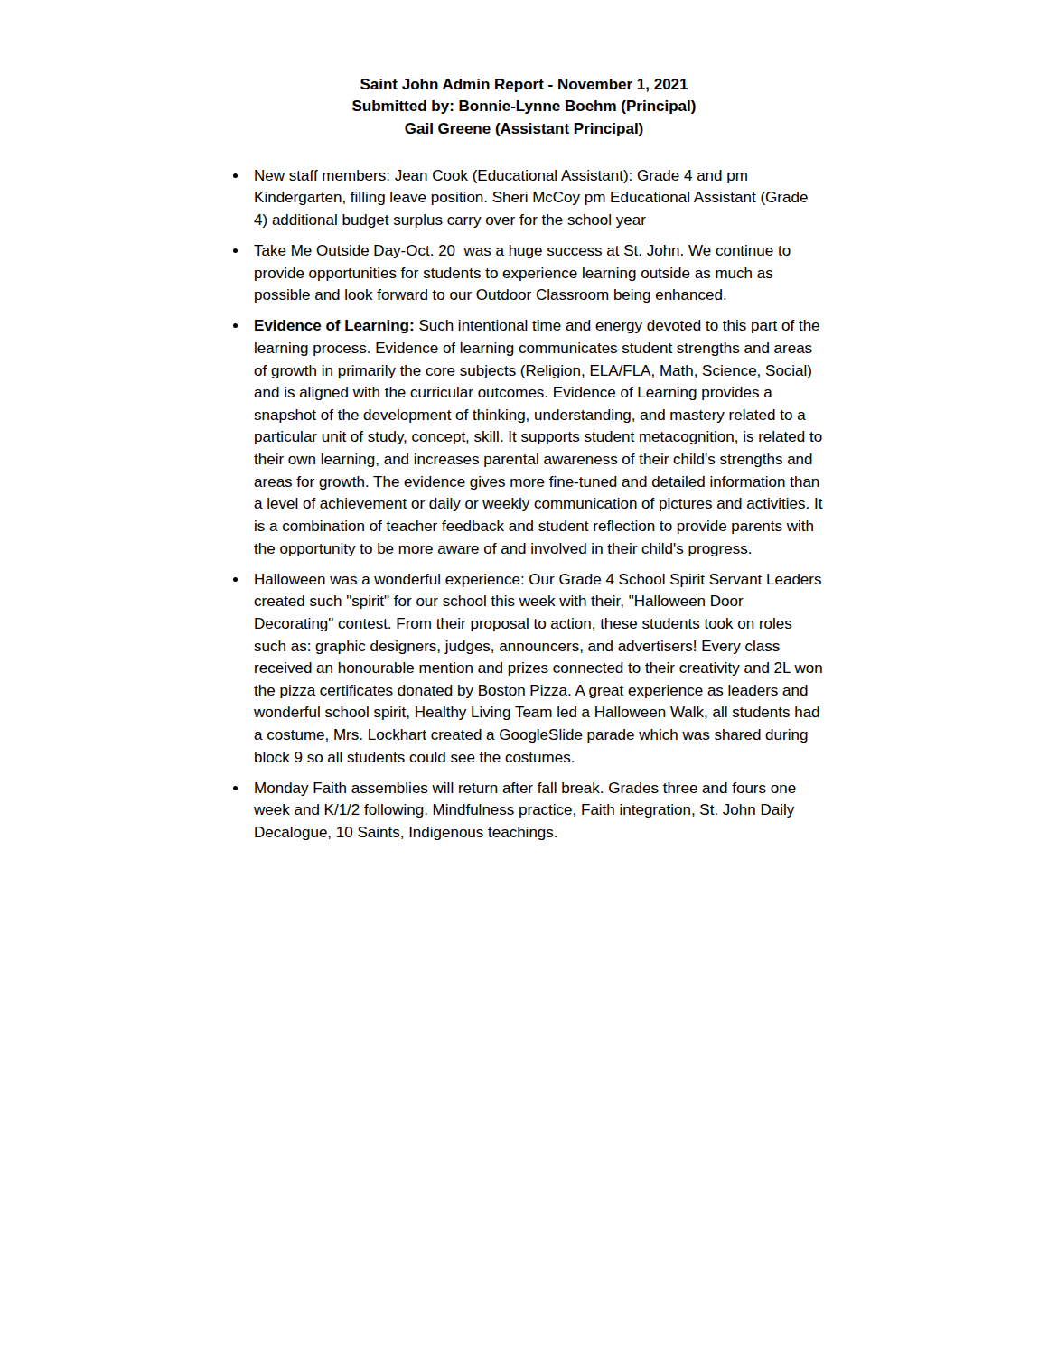Saint John Admin Report - November 1, 2021 Submitted by: Bonnie-Lynne Boehm (Principal) Gail Greene (Assistant Principal)
New staff members: Jean Cook (Educational Assistant): Grade 4 and pm Kindergarten, filling leave position. Sheri McCoy pm Educational Assistant (Grade 4) additional budget surplus carry over for the school year
Take Me Outside Day-Oct. 20 was a huge success at St. John. We continue to provide opportunities for students to experience learning outside as much as possible and look forward to our Outdoor Classroom being enhanced.
Evidence of Learning: Such intentional time and energy devoted to this part of the learning process. Evidence of learning communicates student strengths and areas of growth in primarily the core subjects (Religion, ELA/FLA, Math, Science, Social) and is aligned with the curricular outcomes. Evidence of Learning provides a snapshot of the development of thinking, understanding, and mastery related to a particular unit of study, concept, skill. It supports student metacognition, is related to their own learning, and increases parental awareness of their child's strengths and areas for growth. The evidence gives more fine-tuned and detailed information than a level of achievement or daily or weekly communication of pictures and activities. It is a combination of teacher feedback and student reflection to provide parents with the opportunity to be more aware of and involved in their child's progress.
Halloween was a wonderful experience: Our Grade 4 School Spirit Servant Leaders created such "spirit" for our school this week with their, "Halloween Door Decorating" contest. From their proposal to action, these students took on roles such as: graphic designers, judges, announcers, and advertisers! Every class received an honourable mention and prizes connected to their creativity and 2L won the pizza certificates donated by Boston Pizza. A great experience as leaders and wonderful school spirit, Healthy Living Team led a Halloween Walk, all students had a costume, Mrs. Lockhart created a GoogleSlide parade which was shared during block 9 so all students could see the costumes.
Monday Faith assemblies will return after fall break. Grades three and fours one week and K/1/2 following. Mindfulness practice, Faith integration, St. John Daily Decalogue, 10 Saints, Indigenous teachings.